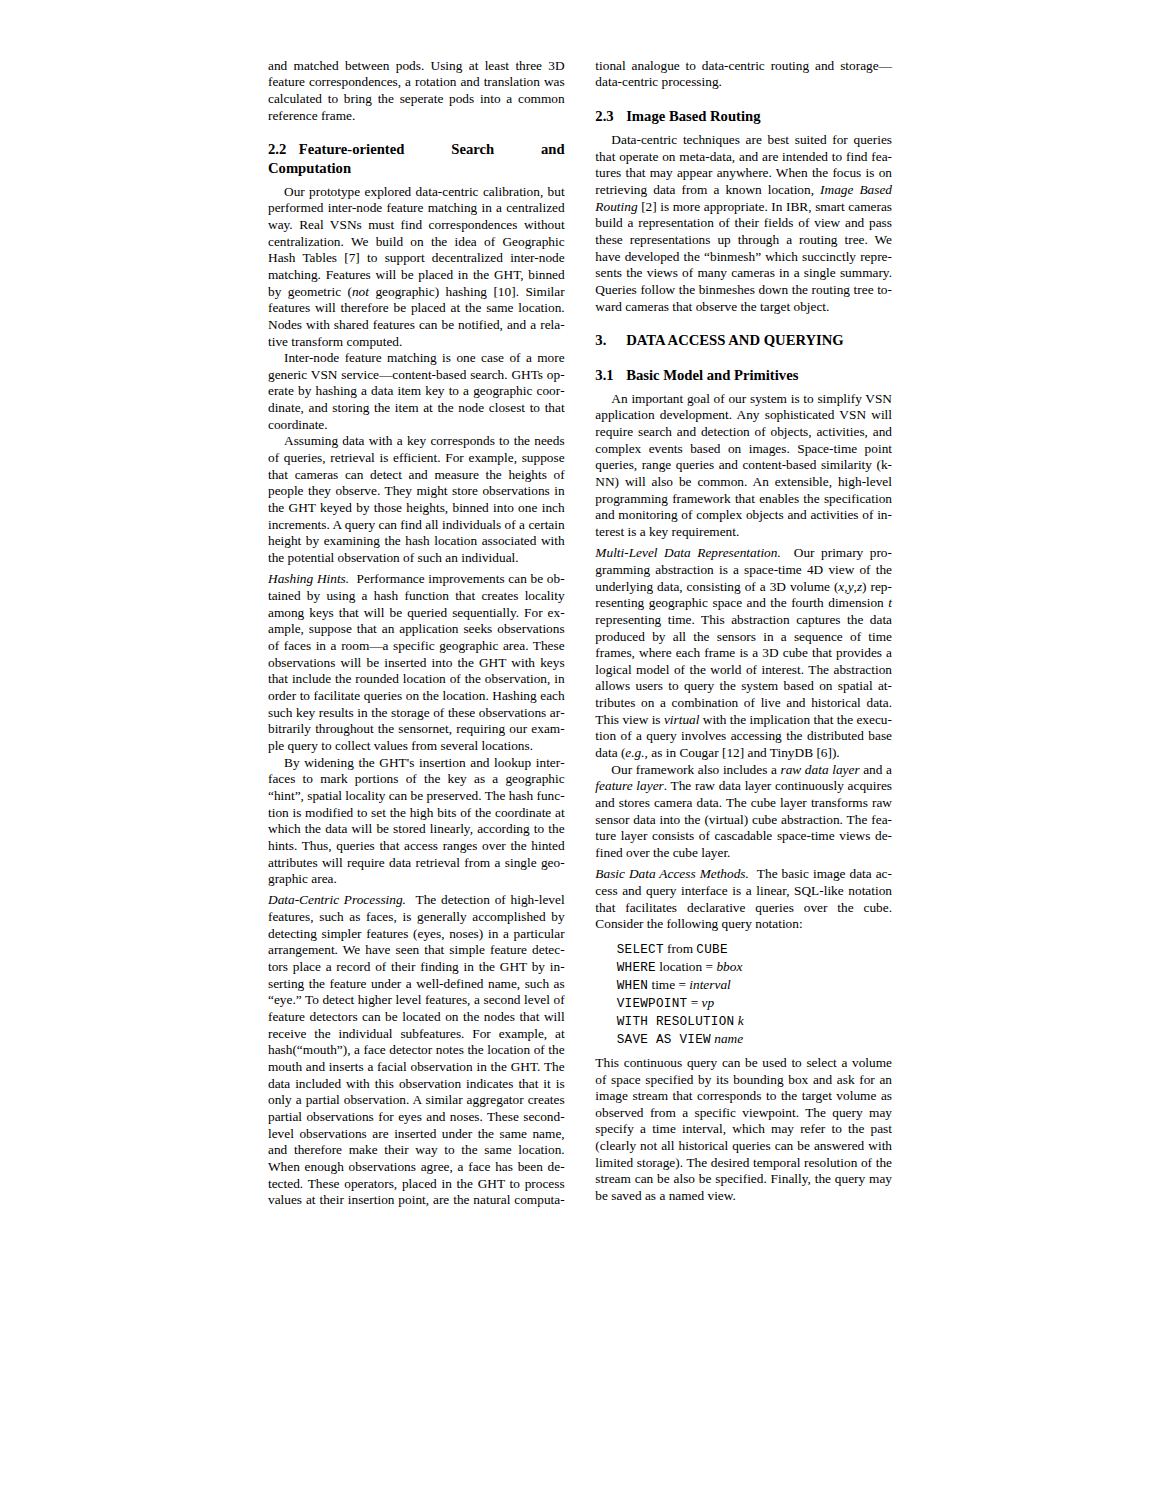and matched between pods. Using at least three 3D feature correspondences, a rotation and translation was calculated to bring the seperate pods into a common reference frame.
2.2 Feature-oriented Search and Computation
Our prototype explored data-centric calibration, but performed inter-node feature matching in a centralized way. Real VSNs must find correspondences without centralization. We build on the idea of Geographic Hash Tables [7] to support decentralized inter-node matching. Features will be placed in the GHT, binned by geometric (not geographic) hashing [10]. Similar features will therefore be placed at the same location. Nodes with shared features can be notified, and a relative transform computed.
Inter-node feature matching is one case of a more generic VSN service—content-based search. GHTs operate by hashing a data item key to a geographic coordinate, and storing the item at the node closest to that coordinate.
Assuming data with a key corresponds to the needs of queries, retrieval is efficient. For example, suppose that cameras can detect and measure the heights of people they observe. They might store observations in the GHT keyed by those heights, binned into one inch increments. A query can find all individuals of a certain height by examining the hash location associated with the potential observation of such an individual.
Hashing Hints. Performance improvements can be obtained by using a hash function that creates locality among keys that will be queried sequentially. For example, suppose that an application seeks observations of faces in a room—a specific geographic area. These observations will be inserted into the GHT with keys that include the rounded location of the observation, in order to facilitate queries on the location. Hashing each such key results in the storage of these observations arbitrarily throughout the sensornet, requiring our example query to collect values from several locations.
By widening the GHT's insertion and lookup interfaces to mark portions of the key as a geographic “hint”, spatial locality can be preserved. The hash function is modified to set the high bits of the coordinate at which the data will be stored linearly, according to the hints. Thus, queries that access ranges over the hinted attributes will require data retrieval from a single geographic area.
Data-Centric Processing. The detection of high-level features, such as faces, is generally accomplished by detecting simpler features (eyes, noses) in a particular arrangement. We have seen that simple feature detectors place a record of their finding in the GHT by inserting the feature under a well-defined name, such as “eye.” To detect higher level features, a second level of feature detectors can be located on the nodes that will receive the individual subfeatures. For example, at hash(“mouth”), a face detector notes the location of the mouth and inserts a facial observation in the GHT. The data included with this observation indicates that it is only a partial observation. A similar aggregator creates partial observations for eyes and noses. These second-level observations are inserted under the same name, and therefore make their way to the same location. When enough observations agree, a face has been detected. These operators, placed in the GHT to process values at their insertion point, are the natural computational analogue to data-centric routing and storage—data-centric processing.
2.3 Image Based Routing
Data-centric techniques are best suited for queries that operate on meta-data, and are intended to find features that may appear anywhere. When the focus is on retrieving data from a known location, Image Based Routing [2] is more appropriate. In IBR, smart cameras build a representation of their fields of view and pass these representations up through a routing tree. We have developed the “binmesh” which succinctly represents the views of many cameras in a single summary. Queries follow the binmeshes down the routing tree toward cameras that observe the target object.
3. DATA ACCESS AND QUERYING
3.1 Basic Model and Primitives
An important goal of our system is to simplify VSN application development. Any sophisticated VSN will require search and detection of objects, activities, and complex events based on images. Space-time point queries, range queries and content-based similarity (k-NN) will also be common. An extensible, high-level programming framework that enables the specification and monitoring of complex objects and activities of interest is a key requirement.
Multi-Level Data Representation. Our primary programming abstraction is a space-time 4D view of the underlying data, consisting of a 3D volume (x,y,z) representing geographic space and the fourth dimension t representing time. This abstraction captures the data produced by all the sensors in a sequence of time frames, where each frame is a 3D cube that provides a logical model of the world of interest. The abstraction allows users to query the system based on spatial attributes on a combination of live and historical data. This view is virtual with the implication that the execution of a query involves accessing the distributed base data (e.g., as in Cougar [12] and TinyDB [6]).
Our framework also includes a raw data layer and a feature layer. The raw data layer continuously acquires and stores camera data. The cube layer transforms raw sensor data into the (virtual) cube abstraction. The feature layer consists of cascadable space-time views defined over the cube layer.
Basic Data Access Methods. The basic image data access and query interface is a linear, SQL-like notation that facilitates declarative queries over the cube. Consider the following query notation:
SELECT from CUBE
WHERE location = bbox
WHEN time = interval
VIEWPOINT = vp
WITH RESOLUTION k
SAVE AS VIEW name
This continuous query can be used to select a volume of space specified by its bounding box and ask for an image stream that corresponds to the target volume as observed from a specific viewpoint. The query may specify a time interval, which may refer to the past (clearly not all historical queries can be answered with limited storage). The desired temporal resolution of the stream can be also be specified. Finally, the query may be saved as a named view.